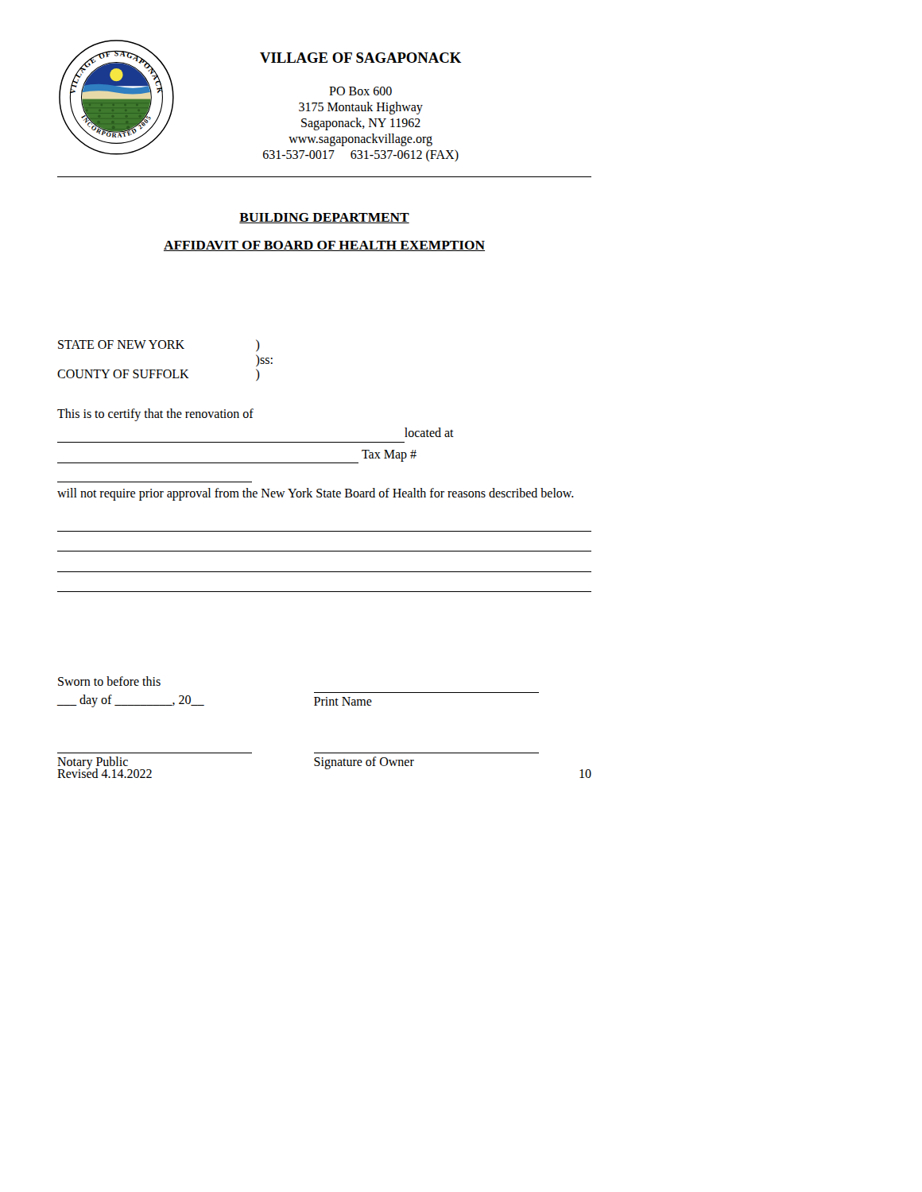VILLAGE OF SAGAPONACK INCORPORATED 2005
VILLAGE OF SAGAPONACK
PO Box 600
3175 Montauk Highway
Sagaponack, NY 11962
www.sagaponackvillage.org
631-537-0017 631-537-0612 (FAX)
BUILDING DEPARTMENT
AFFIDAVIT OF BOARD OF HEALTH EXEMPTION
| STATE OF NEW YORK | ) | |
| | )ss: | |
| COUNTY OF SUFFOLK | ) | |
This is to certify that the renovation of located at
Tax Map #
will not require prior approval from the New York State Board of Health for reasons described below.
| Sworn to before this ___ day of _________, 20__ | Print Name |
| Notary Public | Signature of Owner |
Revised 4.14.2022 10